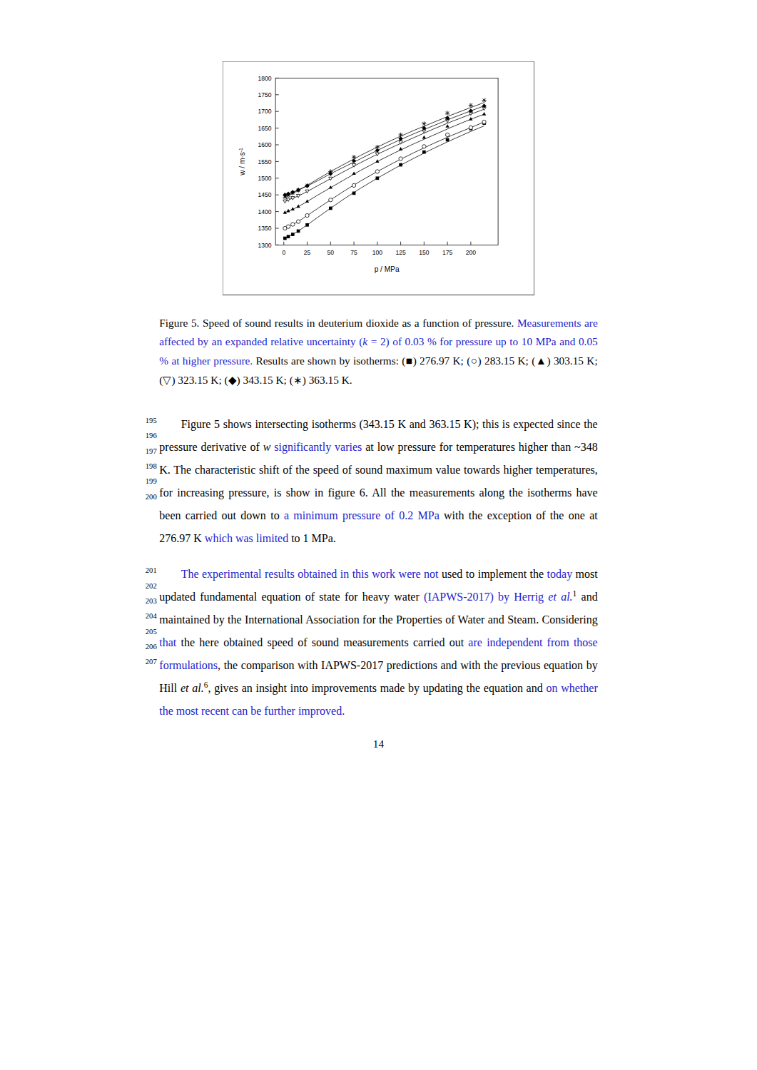1300 1350 1400 1450 1500 1550 1600 1650 1700 1750 1800 0 25 50 75 100 125 150 175 200 p / MPa w / m·s-1
Figure 5. Speed of sound results in deuterium dioxide as a function of pressure. Measurements are affected by an expanded relative uncertainty (k = 2) of 0.03 % for pressure up to 10 MPa and 0.05 % at higher pressure. Results are shown by isotherms: (■) 276.97 K; (○) 283.15 K; (▲) 303.15 K; (▽) 323.15 K; (◆) 343.15 K; (∗) 363.15 K.
195 196 197 198 199 200 Figure 5 shows intersecting isotherms (343.15 K and 363.15 K); this is expected since the pressure derivative of w significantly varies at low pressure for temperatures higher than ~348 K. The characteristic shift of the speed of sound maximum value towards higher temperatures, for increasing pressure, is show in figure 6. All the measurements along the isotherms have been carried out down to a minimum pressure of 0.2 MPa with the exception of the one at 276.97 K which was limited to 1 MPa.
201 202 203 204 205 206 207 The experimental results obtained in this work were not used to implement the today most updated fundamental equation of state for heavy water (IAPWS-2017) by Herrig et al.1 and maintained by the International Association for the Properties of Water and Steam. Considering that the here obtained speed of sound measurements carried out are independent from those formulations, the comparison with IAPWS-2017 predictions and with the previous equation by Hill et al.6, gives an insight into improvements made by updating the equation and on whether the most recent can be further improved.
14